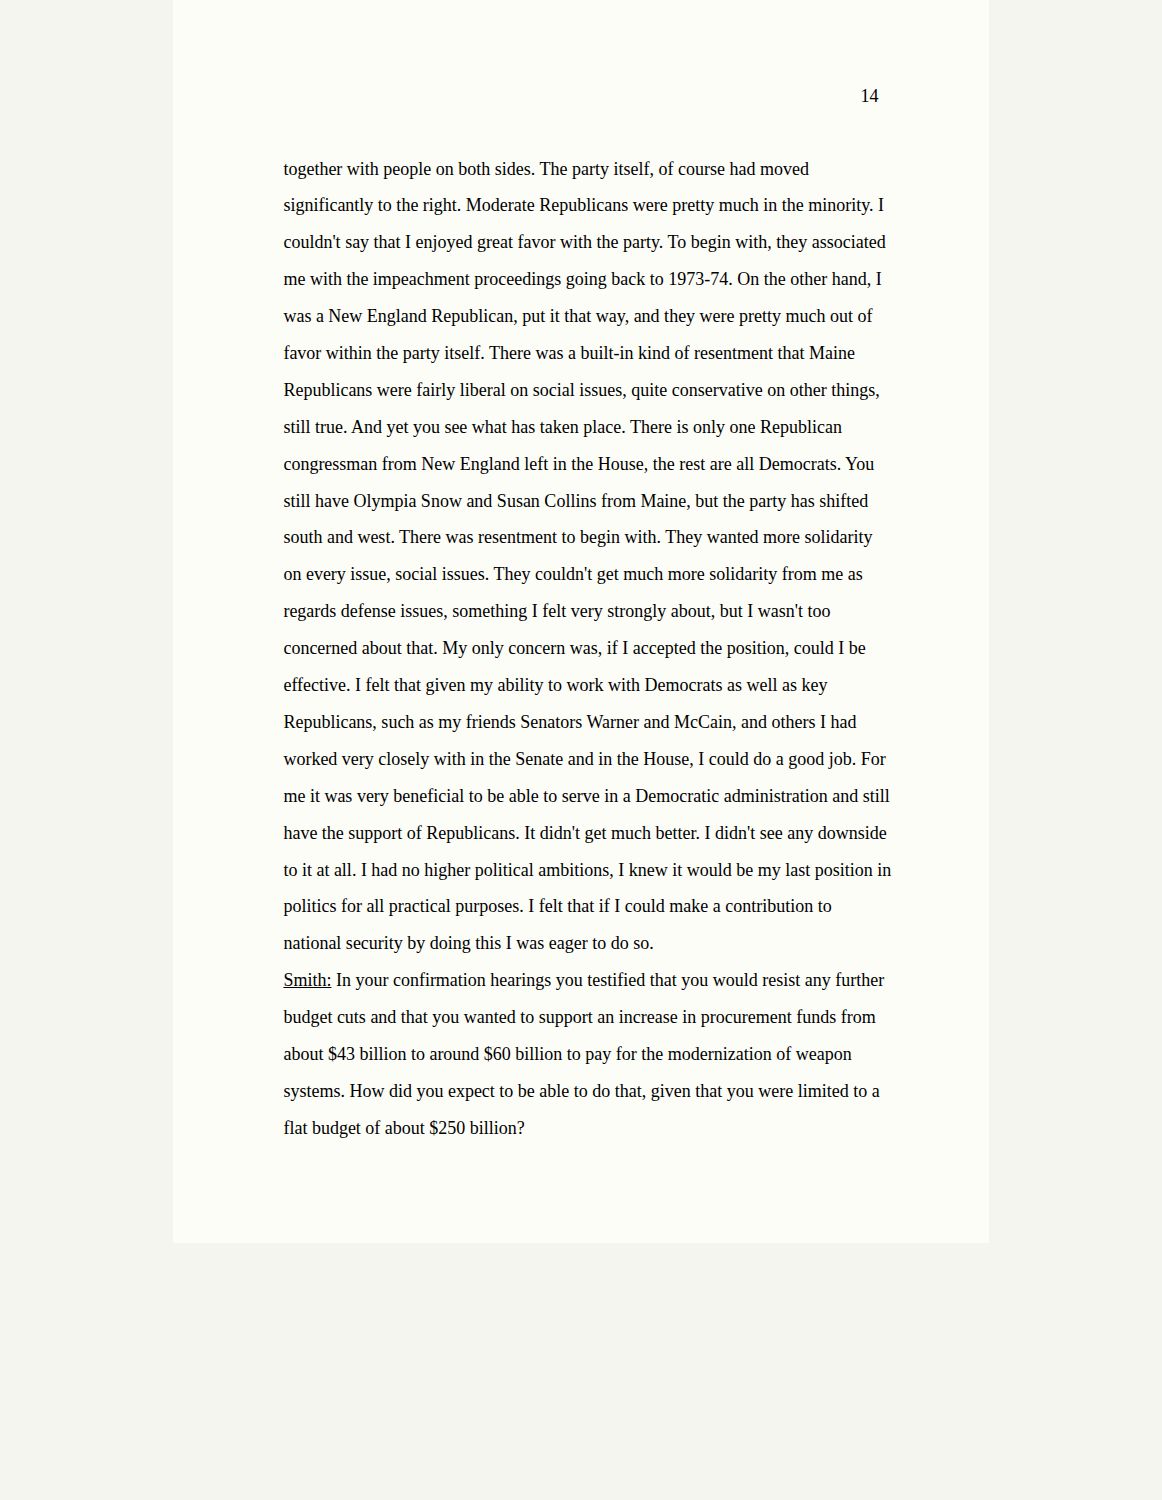14
together with people on both sides. The party itself, of course had moved significantly to the right. Moderate Republicans were pretty much in the minority. I couldn't say that I enjoyed great favor with the party. To begin with, they associated me with the impeachment proceedings going back to 1973-74. On the other hand, I was a New England Republican, put it that way, and they were pretty much out of favor within the party itself. There was a built-in kind of resentment that Maine Republicans were fairly liberal on social issues, quite conservative on other things, still true. And yet you see what has taken place. There is only one Republican congressman from New England left in the House, the rest are all Democrats. You still have Olympia Snow and Susan Collins from Maine, but the party has shifted south and west. There was resentment to begin with. They wanted more solidarity on every issue, social issues. They couldn't get much more solidarity from me as regards defense issues, something I felt very strongly about, but I wasn't too concerned about that. My only concern was, if I accepted the position, could I be effective. I felt that given my ability to work with Democrats as well as key Republicans, such as my friends Senators Warner and McCain, and others I had worked very closely with in the Senate and in the House, I could do a good job. For me it was very beneficial to be able to serve in a Democratic administration and still have the support of Republicans. It didn't get much better. I didn't see any downside to it at all. I had no higher political ambitions, I knew it would be my last position in politics for all practical purposes. I felt that if I could make a contribution to national security by doing this I was eager to do so.
Smith: In your confirmation hearings you testified that you would resist any further budget cuts and that you wanted to support an increase in procurement funds from about $43 billion to around $60 billion to pay for the modernization of weapon systems. How did you expect to be able to do that, given that you were limited to a flat budget of about $250 billion?